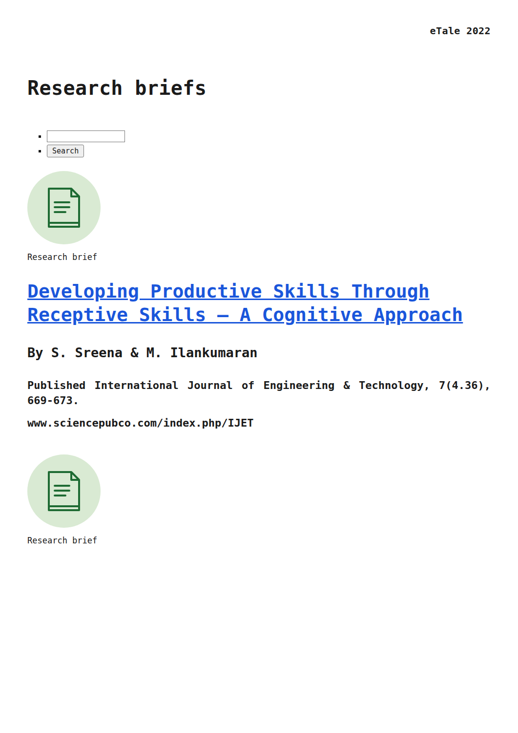eTale 2022
Research briefs
Research brief
Developing Productive Skills Through Receptive Skills — A Cognitive Approach
By S. Sreena & M. Ilankumaran
Published International Journal of Engineering & Technology, 7(4.36), 669-673. www.sciencepubco.com/index.php/IJET
Research brief